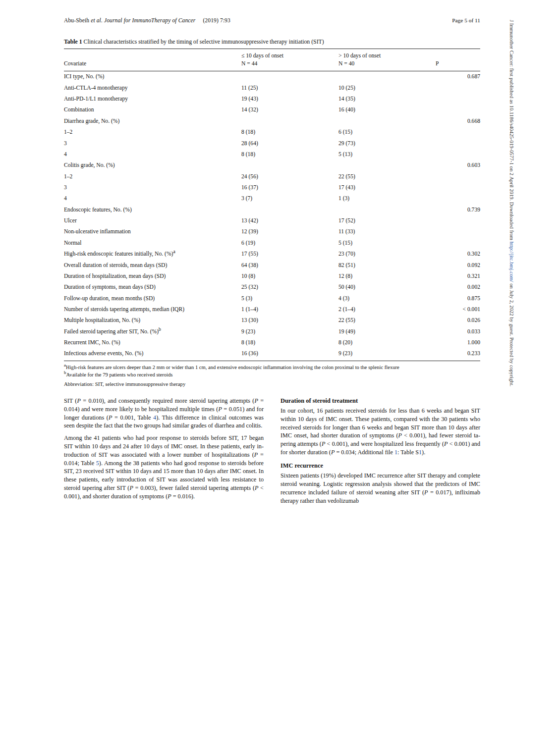J Immunother Cancer: first published as 10.1186/s40425-019-0577-1 on 2 April 2019. Downloaded from http://jitc.bmj.com/ on July 2, 2022 by guest. Protected by copyright.
Abu-Sbeih et al. Journal for ImmunoTherapy of Cancer (2019) 7:93
Page 5 of 11
Table 1 Clinical characteristics stratified by the timing of selective immunosuppressive therapy initiation (SIT)
| Covariate | ≤ 10 days of onset N = 44 | > 10 days of onset N = 40 | P |
| --- | --- | --- | --- |
| ICI type, No. (%) | | | 0.687 |
| Anti-CTLA-4 monotherapy | 11 (25) | 10 (25) | |
| Anti-PD-1/L1 monotherapy | 19 (43) | 14 (35) | |
| Combination | 14 (32) | 16 (40) | |
| Diarrhea grade, No. (%) | | | 0.668 |
| 1–2 | 8 (18) | 6 (15) | |
| 3 | 28 (64) | 29 (73) | |
| 4 | 8 (18) | 5 (13) | |
| Colitis grade, No. (%) | | | 0.603 |
| 1–2 | 24 (56) | 22 (55) | |
| 3 | 16 (37) | 17 (43) | |
| 4 | 3 (7) | 1 (3) | |
| Endoscopic features, No. (%) | | | 0.739 |
| Ulcer | 13 (42) | 17 (52) | |
| Non-ulcerative inflammation | 12 (39) | 11 (33) | |
| Normal | 6 (19) | 5 (15) | |
| High-risk endoscopic features initially, No. (%) a | 17 (55) | 23 (70) | 0.302 |
| Overall duration of steroids, mean days (SD) | 64 (38) | 82 (51) | 0.092 |
| Duration of hospitalization, mean days (SD) | 10 (8) | 12 (8) | 0.321 |
| Duration of symptoms, mean days (SD) | 25 (32) | 50 (40) | 0.002 |
| Follow-up duration, mean months (SD) | 5 (3) | 4 (3) | 0.875 |
| Number of steroids tapering attempts, median (IQR) | 1 (1–4) | 2 (1–4) | < 0.001 |
| Multiple hospitalization, No. (%) | 13 (30) | 22 (55) | 0.026 |
| Failed steroid tapering after SIT, No. (%) b | 9 (23) | 19 (49) | 0.033 |
| Recurrent IMC, No. (%) | 8 (18) | 8 (20) | 1.000 |
| Infectious adverse events, No. (%) | 16 (36) | 9 (23) | 0.233 |
aHigh-risk features are ulcers deeper than 2 mm or wider than 1 cm, and extensive endoscopic inflammation involving the colon proximal to the splenic flexure
bAvailable for the 79 patients who received steroids
Abbreviation: SIT, selective immunosuppressive therapy
SIT (P = 0.010), and consequently required more steroid tapering attempts (P = 0.014) and were more likely to be hospitalized multiple times (P = 0.051) and for longer durations (P = 0.001, Table 4). This difference in clinical outcomes was seen despite the fact that the two groups had similar grades of diarrhea and colitis.
Among the 41 patients who had poor response to steroids before SIT, 17 began SIT within 10 days and 24 after 10 days of IMC onset. In these patients, early introduction of SIT was associated with a lower number of hospitalizations (P = 0.014; Table 5). Among the 38 patients who had good response to steroids before SIT, 23 received SIT within 10 days and 15 more than 10 days after IMC onset. In these patients, early introduction of SIT was associated with less resistance to steroid tapering after SIT (P = 0.003), fewer failed steroid tapering attempts (P < 0.001), and shorter duration of symptoms (P = 0.016).
Duration of steroid treatment
In our cohort, 16 patients received steroids for less than 6 weeks and began SIT within 10 days of IMC onset. These patients, compared with the 30 patients who received steroids for longer than 6 weeks and began SIT more than 10 days after IMC onset, had shorter duration of symptoms (P < 0.001), had fewer steroid tapering attempts (P < 0.001), and were hospitalized less frequently (P < 0.001) and for shorter duration (P = 0.034; Additional file 1: Table S1).
IMC recurrence
Sixteen patients (19%) developed IMC recurrence after SIT therapy and complete steroid weaning. Logistic regression analysis showed that the predictors of IMC recurrence included failure of steroid weaning after SIT (P = 0.017), infliximab therapy rather than vedolizumab